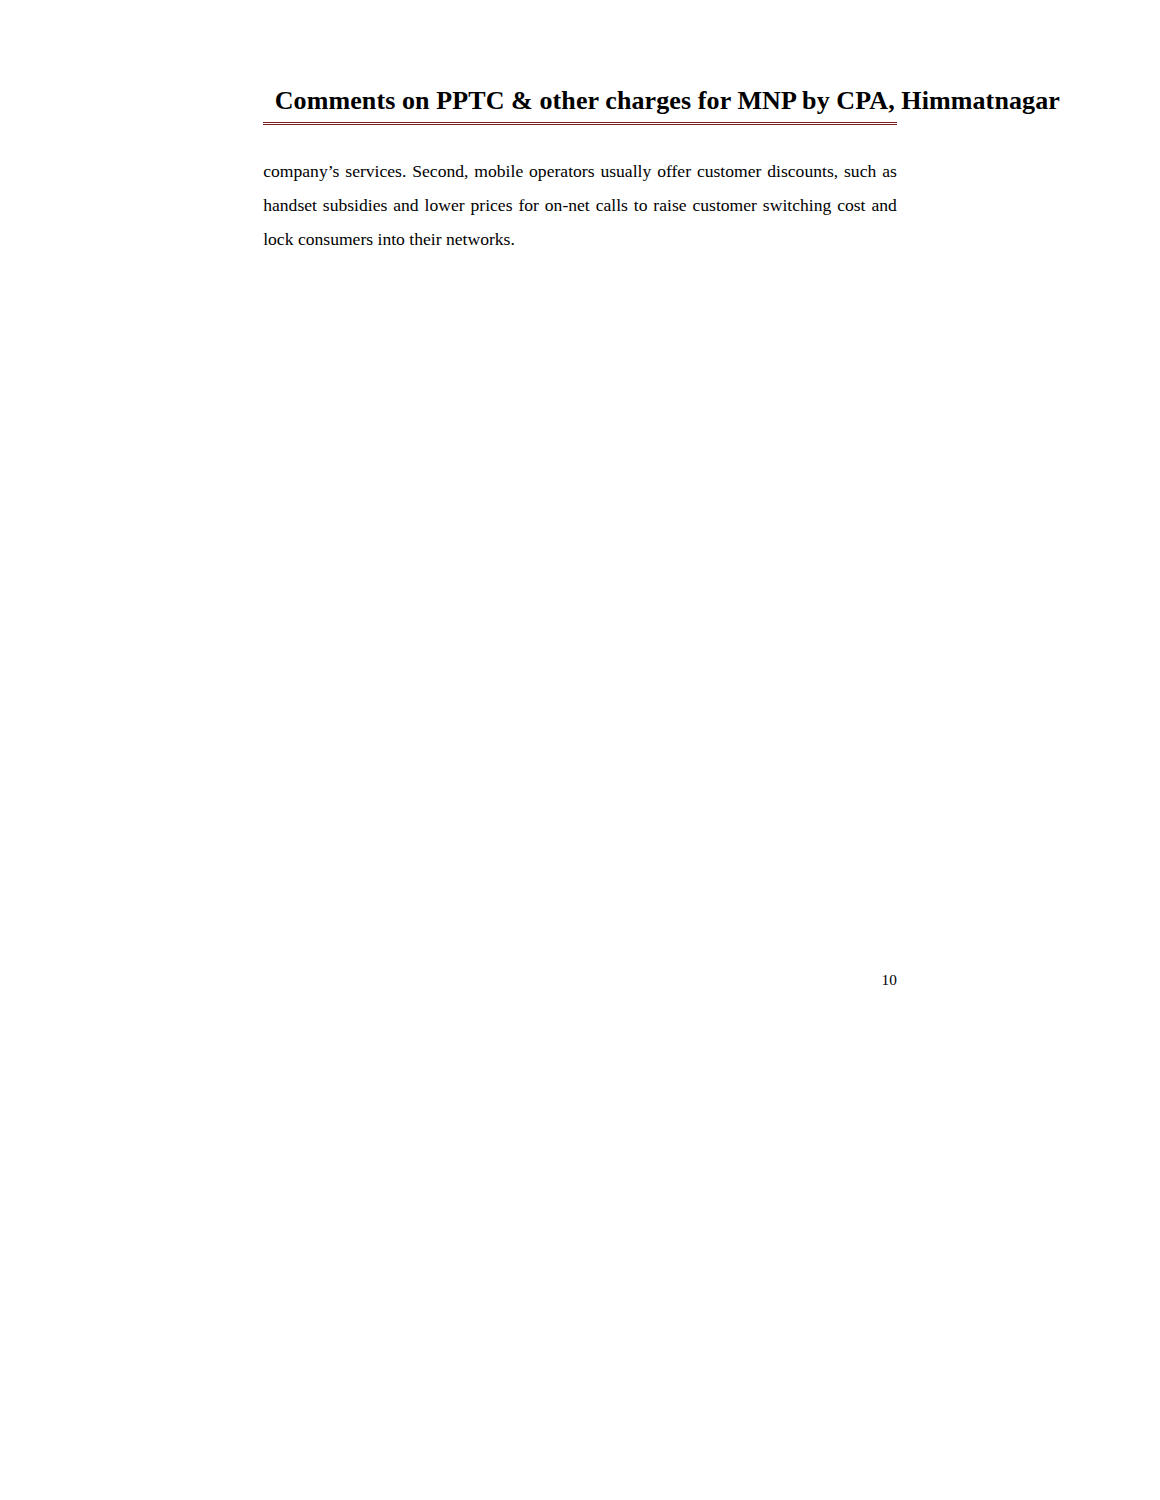Comments on PPTC & other charges for MNP by CPA, Himmatnagar
company’s services. Second, mobile operators usually offer customer discounts, such as handset subsidies and lower prices for on-net calls to raise customer switching cost and lock consumers into their networks.
10